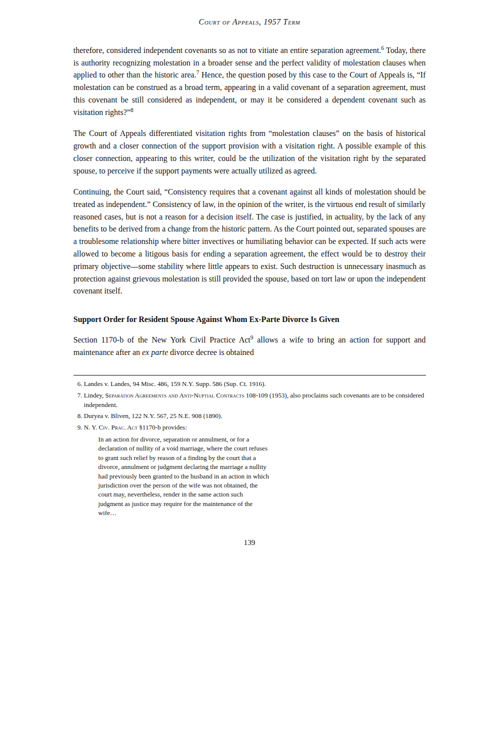Court of Appeals, 1957 Term
therefore, considered independent covenants so as not to vitiate an entire separation agreement.6 Today, there is authority recognizing molestation in a broader sense and the perfect validity of molestation clauses when applied to other than the historic area.7 Hence, the question posed by this case to the Court of Appeals is, “If molestation can be construed as a broad term, appearing in a valid covenant of a separation agreement, must this covenant be still considered as independent, or may it be considered a dependent covenant such as visitation rights?”8
The Court of Appeals differentiated visitation rights from “molestation clauses” on the basis of historical growth and a closer connection of the support provision with a visitation right. A possible example of this closer connection, appearing to this writer, could be the utilization of the visitation right by the separated spouse, to perceive if the support payments were actually utilized as agreed.
Continuing, the Court said, “Consistency requires that a covenant against all kinds of molestation should be treated as independent.” Consistency of law, in the opinion of the writer, is the virtuous end result of similarly reasoned cases, but is not a reason for a decision itself. The case is justified, in actuality, by the lack of any benefits to be derived from a change from the historic pattern. As the Court pointed out, separated spouses are a troublesome relationship where bitter invectives or humiliating behavior can be expected. If such acts were allowed to become a litigous basis for ending a separation agreement, the effect would be to destroy their primary objective—some stability where little appears to exist. Such destruction is unnecessary inasmuch as protection against grievous molestation is still provided the spouse, based on tort law or upon the independent covenant itself.
Support Order for Resident Spouse Against Whom Ex-Parte Divorce Is Given
Section 1170-b of the New York Civil Practice Act9 allows a wife to bring an action for support and maintenance after an ex parte divorce decree is obtained
Landes v. Landes, 94 Misc. 486, 159 N.Y. Supp. 586 (Sup. Ct. 1916).
Lindey, Separation Agreements and Anti-Nuptial Contracts 108-109 (1953), also proclaims such covenants are to be considered independent.
Duryea v. Bliven, 122 N.Y. 567, 25 N.E. 908 (1890).
N. Y. Civ. Prac. Act §1170-b provides: In an action for divorce, separation or annulment, or for a declaration of nullity of a void marriage, where the court refuses to grant such relief by reason of a finding by the court that a divorce, annulment or judgment declaring the marriage a nullity had previously been granted to the husband in an action in which jurisdiction over the person of the wife was not obtained, the court may, nevertheless, render in the same action such judgment as justice may require for the maintenance of the wife…
139